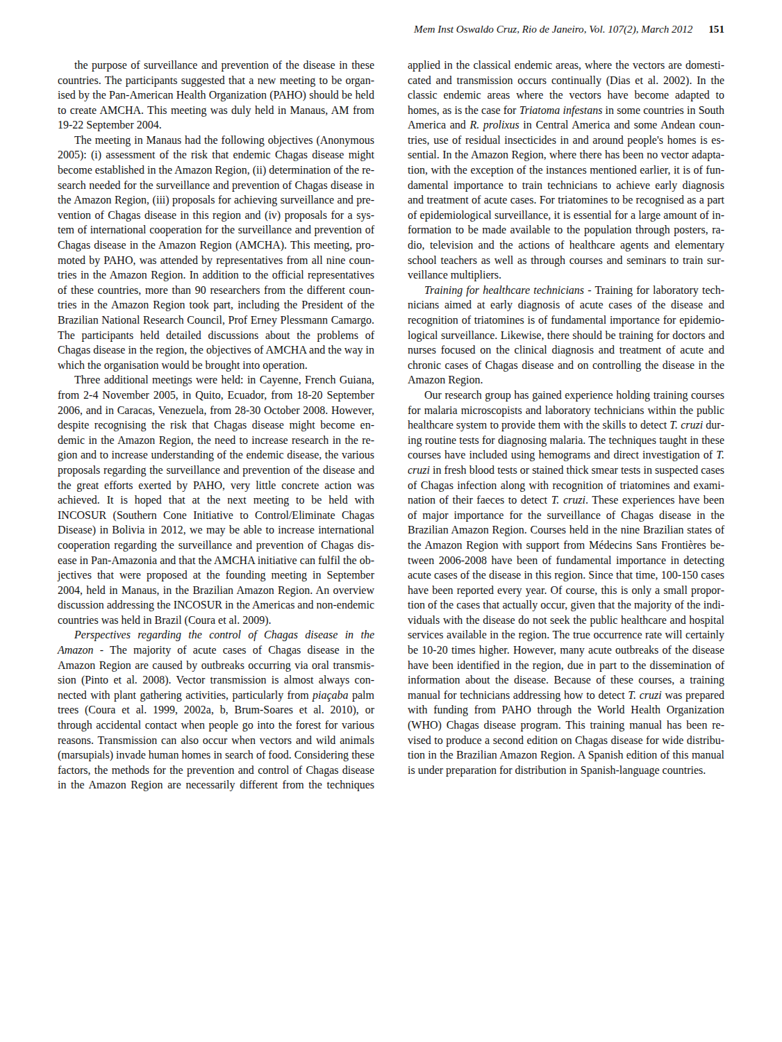Mem Inst Oswaldo Cruz, Rio de Janeiro, Vol. 107(2), March 2012 151
the purpose of surveillance and prevention of the disease in these countries. The participants suggested that a new meeting to be organised by the Pan-American Health Organization (PAHO) should be held to create AMCHA. This meeting was duly held in Manaus, AM from 19-22 September 2004.
The meeting in Manaus had the following objectives (Anonymous 2005): (i) assessment of the risk that endemic Chagas disease might become established in the Amazon Region, (ii) determination of the research needed for the surveillance and prevention of Chagas disease in the Amazon Region, (iii) proposals for achieving surveillance and prevention of Chagas disease in this region and (iv) proposals for a system of international cooperation for the surveillance and prevention of Chagas disease in the Amazon Region (AMCHA). This meeting, promoted by PAHO, was attended by representatives from all nine countries in the Amazon Region. In addition to the official representatives of these countries, more than 90 researchers from the different countries in the Amazon Region took part, including the President of the Brazilian National Research Council, Prof Erney Plessmann Camargo. The participants held detailed discussions about the problems of Chagas disease in the region, the objectives of AMCHA and the way in which the organisation would be brought into operation.
Three additional meetings were held: in Cayenne, French Guiana, from 2-4 November 2005, in Quito, Ecuador, from 18-20 September 2006, and in Caracas, Venezuela, from 28-30 October 2008. However, despite recognising the risk that Chagas disease might become endemic in the Amazon Region, the need to increase research in the region and to increase understanding of the endemic disease, the various proposals regarding the surveillance and prevention of the disease and the great efforts exerted by PAHO, very little concrete action was achieved. It is hoped that at the next meeting to be held with INCOSUR (Southern Cone Initiative to Control/Eliminate Chagas Disease) in Bolivia in 2012, we may be able to increase international cooperation regarding the surveillance and prevention of Chagas disease in Pan-Amazonia and that the AMCHA initiative can fulfil the objectives that were proposed at the founding meeting in September 2004, held in Manaus, in the Brazilian Amazon Region. An overview discussion addressing the INCOSUR in the Americas and non-endemic countries was held in Brazil (Coura et al. 2009).
Perspectives regarding the control of Chagas disease in the Amazon - The majority of acute cases of Chagas disease in the Amazon Region are caused by outbreaks occurring via oral transmission (Pinto et al. 2008). Vector transmission is almost always connected with plant gathering activities, particularly from piaçaba palm trees (Coura et al. 1999, 2002a, b, Brum-Soares et al. 2010), or through accidental contact when people go into the forest for various reasons. Transmission can also occur when vectors and wild animals (marsupials) invade human homes in search of food. Considering these factors, the methods for the prevention and control of Chagas disease in the Amazon Region are necessarily different from the techniques applied in the classical endemic areas, where the vectors are domesticated and transmission occurs continually (Dias et al. 2002). In the classic endemic areas where the vectors have become adapted to homes, as is the case for Triatoma infestans in some countries in South America and R. prolixus in Central America and some Andean countries, use of residual insecticides in and around people's homes is essential. In the Amazon Region, where there has been no vector adaptation, with the exception of the instances mentioned earlier, it is of fundamental importance to train technicians to achieve early diagnosis and treatment of acute cases. For triatomines to be recognised as a part of epidemiological surveillance, it is essential for a large amount of information to be made available to the population through posters, radio, television and the actions of healthcare agents and elementary school teachers as well as through courses and seminars to train surveillance multipliers.
Training for healthcare technicians - Training for laboratory technicians aimed at early diagnosis of acute cases of the disease and recognition of triatomines is of fundamental importance for epidemiological surveillance. Likewise, there should be training for doctors and nurses focused on the clinical diagnosis and treatment of acute and chronic cases of Chagas disease and on controlling the disease in the Amazon Region.
Our research group has gained experience holding training courses for malaria microscopists and laboratory technicians within the public healthcare system to provide them with the skills to detect T. cruzi during routine tests for diagnosing malaria. The techniques taught in these courses have included using hemograms and direct investigation of T. cruzi in fresh blood tests or stained thick smear tests in suspected cases of Chagas infection along with recognition of triatomines and examination of their faeces to detect T. cruzi. These experiences have been of major importance for the surveillance of Chagas disease in the Brazilian Amazon Region. Courses held in the nine Brazilian states of the Amazon Region with support from Médecins Sans Frontières between 2006-2008 have been of fundamental importance in detecting acute cases of the disease in this region. Since that time, 100-150 cases have been reported every year. Of course, this is only a small proportion of the cases that actually occur, given that the majority of the individuals with the disease do not seek the public healthcare and hospital services available in the region. The true occurrence rate will certainly be 10-20 times higher. However, many acute outbreaks of the disease have been identified in the region, due in part to the dissemination of information about the disease. Because of these courses, a training manual for technicians addressing how to detect T. cruzi was prepared with funding from PAHO through the World Health Organization (WHO) Chagas disease program. This training manual has been revised to produce a second edition on Chagas disease for wide distribution in the Brazilian Amazon Region. A Spanish edition of this manual is under preparation for distribution in Spanish-language countries.